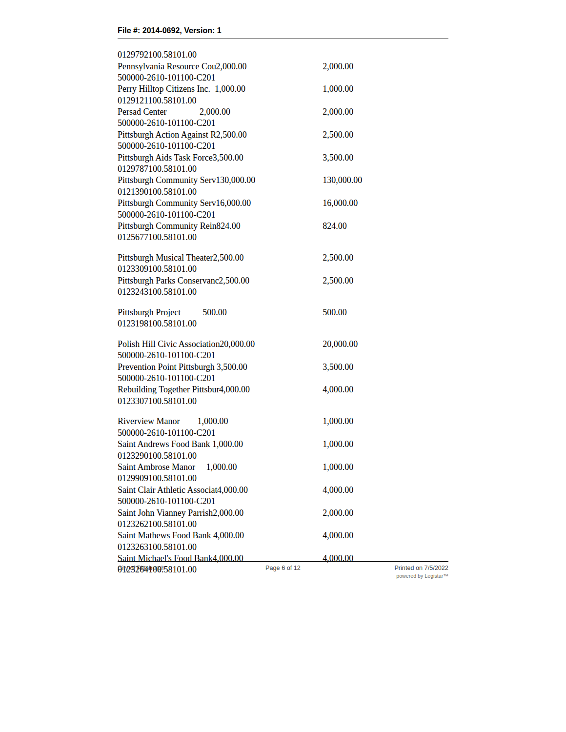File #: 2014-0692, Version: 1
| 0129792100.58101.00 | |
| Pennsylvania Resource Co u 2,000.00 | 2,000.00 |
| 500000-2610-101100-C201 | |
| Perry Hilltop Citizens Inc. 1,000.00 | 1,000.00 |
| 0129121100.58101.00 | |
| Persad Center 2,000.00 | 2,000.00 |
| 500000-2610-101100-C201 | |
| Pittsburgh Action Against R 2,500.00 | 2,500.00 |
| 500000-2610-101100-C201 | |
| Pittsburgh Aids Task Force3,500.00 | 3,500.00 |
| 0129787100.58101.00 | |
| Pittsburgh Community Ser v 130,000.00 | 130,000.00 |
| 0121390100.58101.00 | |
| Pittsburgh Community Ser v 16,000.00 | 16,000.00 |
| 500000-2610-101100-C201 | |
| Pittsburgh Community Rei n 824.00 | 824.00 |
| 0125677100.58101.00 | |
| Pittsburgh Musical Theater2,500.00 | 2,500.00 |
| 0123309100.58101.00 | |
| Pittsburgh Parks Conservan c 2,500.00 | 2,500.00 |
| 0123243100.58101.00 | |
| Pittsburgh Project 500.00 | 500.00 |
| 0123198100.58101.00 | |
| Polish Hill Civic Associatio n 20,000.00 | 20,000.00 |
| 500000-2610-101100-C201 | |
| Prevention Point Pittsburgh 3,500.00 | 3,500.00 |
| 500000-2610-101100-C201 | |
| Rebuilding Together Pittsbu r 4,000.00 | 4,000.00 |
| 0123307100.58101.00 | |
| Riverview Manor 1,000.00 | 1,000.00 |
| 500000-2610-101100-C201 | |
| Saint Andrews Food Bank 1,000.00 | 1,000.00 |
| 0123290100.58101.00 | |
| Saint Ambrose Manor 1,000.00 | 1,000.00 |
| 0129909100.58101.00 | |
| Saint Clair Athletic Associa t 4,000.00 | 4,000.00 |
| 500000-2610-101100-C201 | |
| Saint John Vianney Parrish2,000.00 | 2,000.00 |
| 0123262100.58101.00 | |
| Saint Mathews Food Bank 4,000.00 | 4,000.00 |
| 0123263100.58101.00 | |
| Saint Michael's Food Bank4,000.00 | 4,000.00 |
| 0123264100.58101.00 | |
City of Pittsburgh
Page 6 of 12
Printed on 7/5/2022
powered by Legistar™